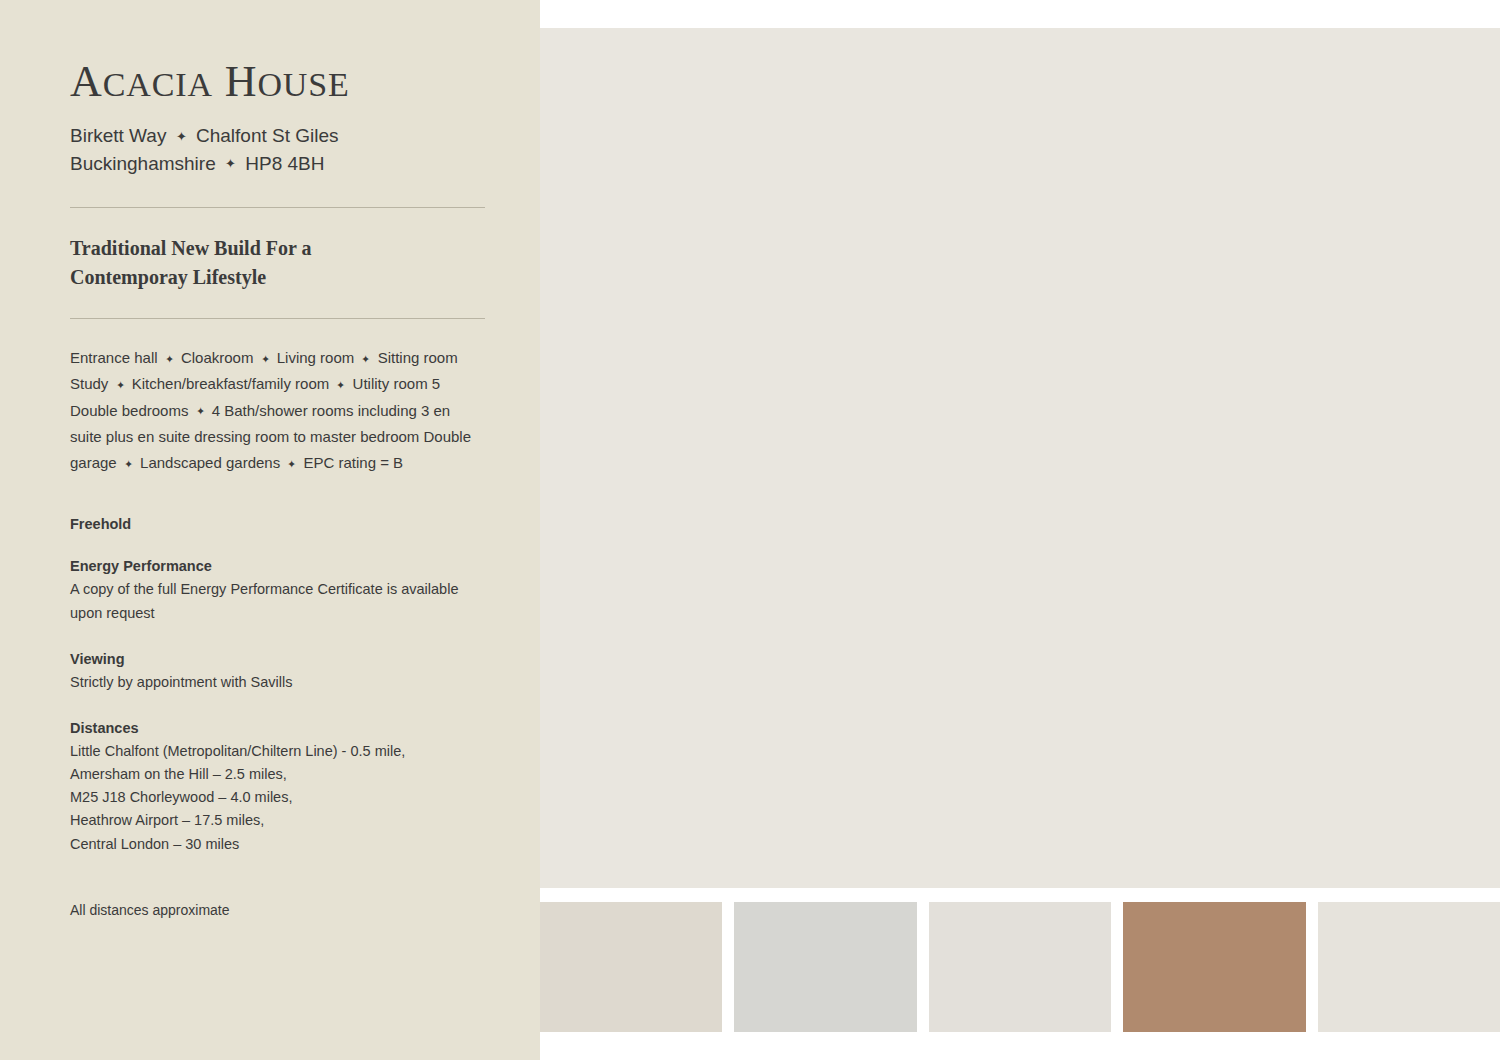ACACIA HOUSE
Birkett Way ✦ Chalfont St Giles
Buckinghamshire ✦ HP8 4BH
Traditional New Build For a
Contemporay Lifestyle
Entrance hall ✦ Cloakroom ✦ Living room ✦ Sitting room Study ✦ Kitchen/breakfast/family room ✦ Utility room 5 Double bedrooms ✦ 4 Bath/shower rooms including 3 en suite plus en suite dressing room to master bedroom Double garage ✦ Landscaped gardens ✦ EPC rating = B
Freehold
Energy Performance
A copy of the full Energy Performance Certificate is available upon request
Viewing
Strictly by appointment with Savills
Distances
Little Chalfont (Metropolitan/Chiltern Line) - 0.5 mile,
Amersham on the Hill – 2.5 miles,
M25 J18 Chorleywood – 4.0 miles,
Heathrow Airport – 17.5 miles,
Central London – 30 miles
All distances approximate